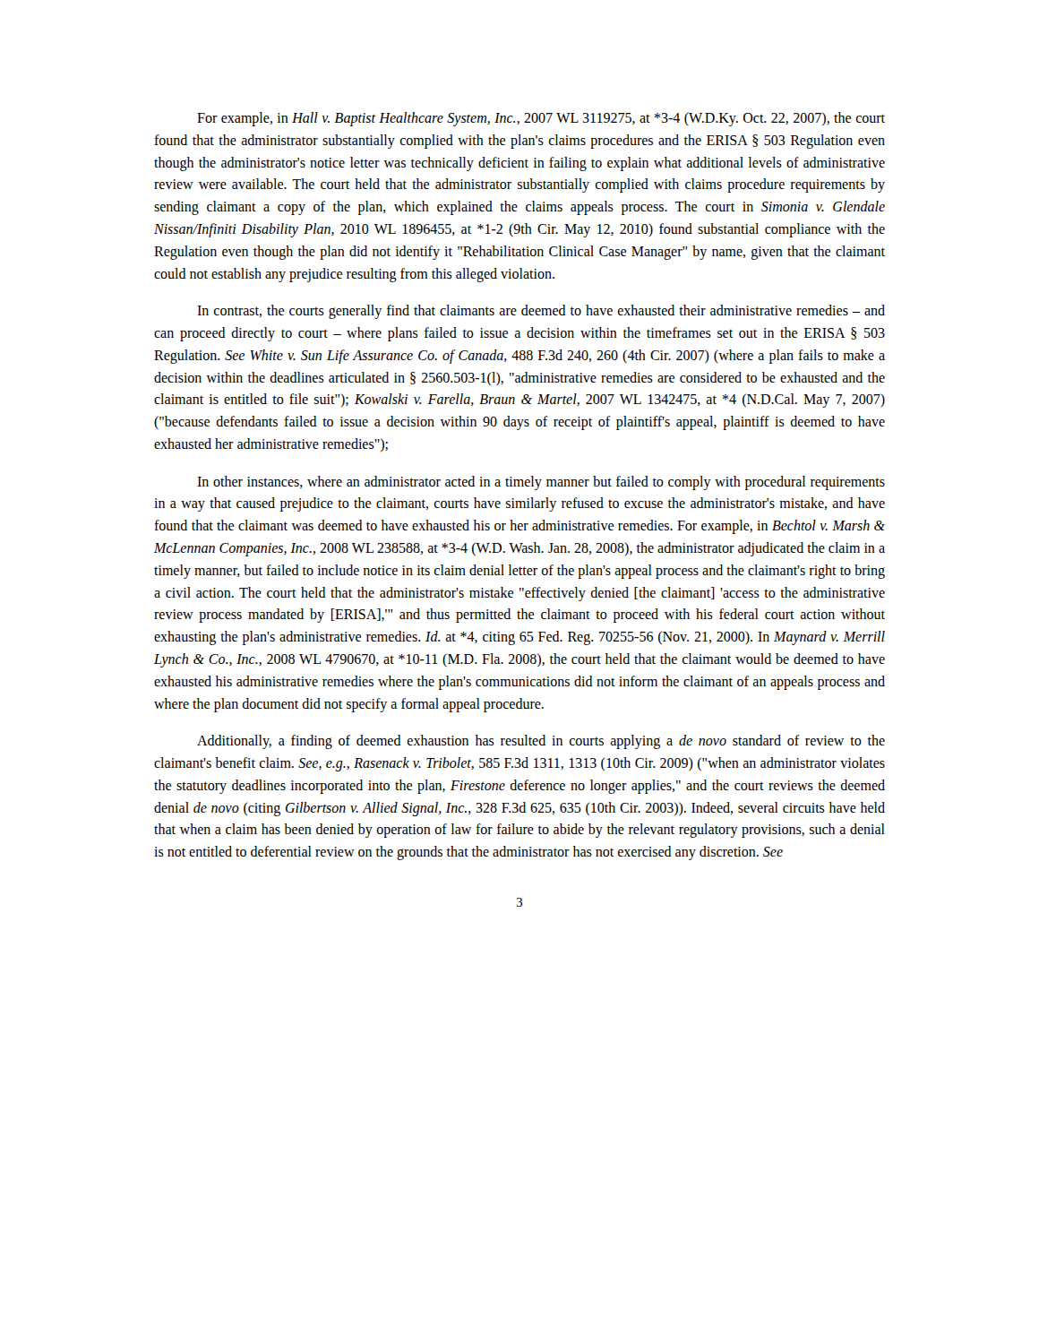For example, in Hall v. Baptist Healthcare System, Inc., 2007 WL 3119275, at *3-4 (W.D.Ky. Oct. 22, 2007), the court found that the administrator substantially complied with the plan's claims procedures and the ERISA § 503 Regulation even though the administrator's notice letter was technically deficient in failing to explain what additional levels of administrative review were available. The court held that the administrator substantially complied with claims procedure requirements by sending claimant a copy of the plan, which explained the claims appeals process. The court in Simonia v. Glendale Nissan/Infiniti Disability Plan, 2010 WL 1896455, at *1-2 (9th Cir. May 12, 2010) found substantial compliance with the Regulation even though the plan did not identify it "Rehabilitation Clinical Case Manager" by name, given that the claimant could not establish any prejudice resulting from this alleged violation.
In contrast, the courts generally find that claimants are deemed to have exhausted their administrative remedies – and can proceed directly to court – where plans failed to issue a decision within the timeframes set out in the ERISA § 503 Regulation. See White v. Sun Life Assurance Co. of Canada, 488 F.3d 240, 260 (4th Cir. 2007) (where a plan fails to make a decision within the deadlines articulated in § 2560.503-1(l), "administrative remedies are considered to be exhausted and the claimant is entitled to file suit"); Kowalski v. Farella, Braun & Martel, 2007 WL 1342475, at *4 (N.D.Cal. May 7, 2007) ("because defendants failed to issue a decision within 90 days of receipt of plaintiff's appeal, plaintiff is deemed to have exhausted her administrative remedies");
In other instances, where an administrator acted in a timely manner but failed to comply with procedural requirements in a way that caused prejudice to the claimant, courts have similarly refused to excuse the administrator's mistake, and have found that the claimant was deemed to have exhausted his or her administrative remedies. For example, in Bechtol v. Marsh & McLennan Companies, Inc., 2008 WL 238588, at *3-4 (W.D. Wash. Jan. 28, 2008), the administrator adjudicated the claim in a timely manner, but failed to include notice in its claim denial letter of the plan's appeal process and the claimant's right to bring a civil action. The court held that the administrator's mistake "effectively denied [the claimant] 'access to the administrative review process mandated by [ERISA],'" and thus permitted the claimant to proceed with his federal court action without exhausting the plan's administrative remedies. Id. at *4, citing 65 Fed. Reg. 70255-56 (Nov. 21, 2000). In Maynard v. Merrill Lynch & Co., Inc., 2008 WL 4790670, at *10-11 (M.D. Fla. 2008), the court held that the claimant would be deemed to have exhausted his administrative remedies where the plan's communications did not inform the claimant of an appeals process and where the plan document did not specify a formal appeal procedure.
Additionally, a finding of deemed exhaustion has resulted in courts applying a de novo standard of review to the claimant's benefit claim. See, e.g., Rasenack v. Tribolet, 585 F.3d 1311, 1313 (10th Cir. 2009) ("when an administrator violates the statutory deadlines incorporated into the plan, Firestone deference no longer applies," and the court reviews the deemed denial de novo (citing Gilbertson v. Allied Signal, Inc., 328 F.3d 625, 635 (10th Cir. 2003)). Indeed, several circuits have held that when a claim has been denied by operation of law for failure to abide by the relevant regulatory provisions, such a denial is not entitled to deferential review on the grounds that the administrator has not exercised any discretion. See
3